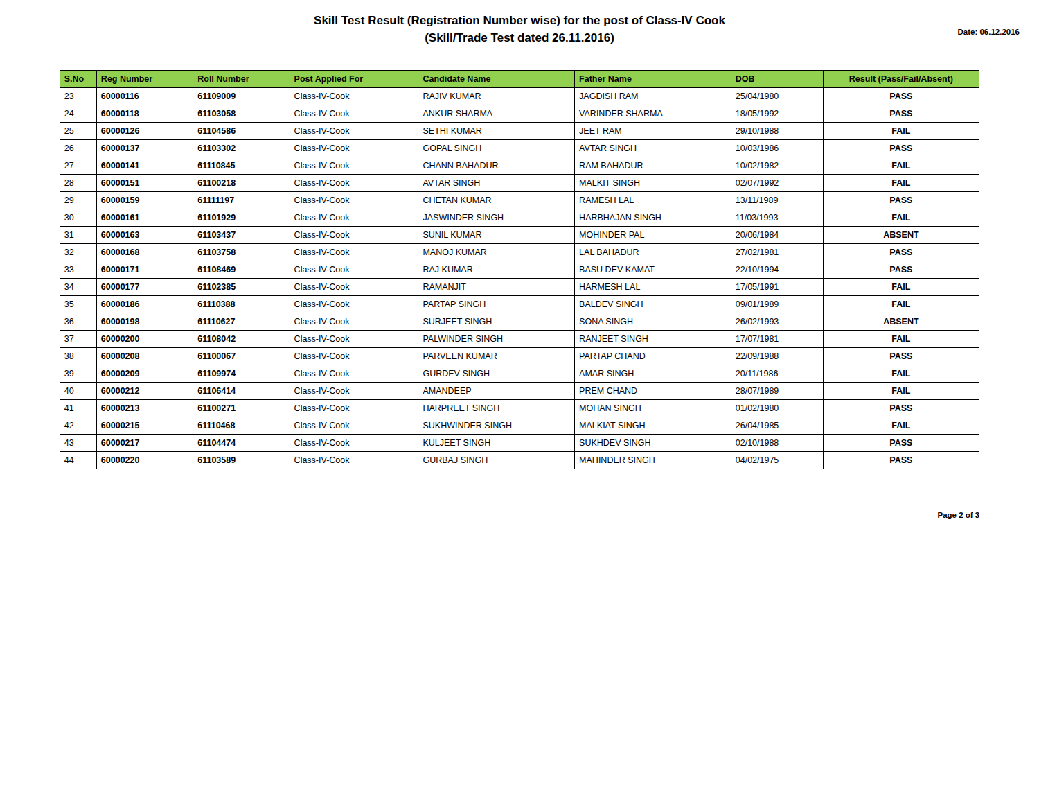Skill Test Result (Registration Number wise) for the post of Class-IV Cook
(Skill/Trade Test dated 26.11.2016)
Date: 06.12.2016
| S.No | Reg Number | Roll Number | Post Applied For | Candidate Name | Father Name | DOB | Result (Pass/Fail/Absent) |
| --- | --- | --- | --- | --- | --- | --- | --- |
| 23 | 60000116 | 61109009 | Class-IV-Cook | RAJIV KUMAR | JAGDISH RAM | 25/04/1980 | PASS |
| 24 | 60000118 | 61103058 | Class-IV-Cook | ANKUR SHARMA | VARINDER SHARMA | 18/05/1992 | PASS |
| 25 | 60000126 | 61104586 | Class-IV-Cook | SETHI KUMAR | JEET RAM | 29/10/1988 | FAIL |
| 26 | 60000137 | 61103302 | Class-IV-Cook | GOPAL SINGH | AVTAR SINGH | 10/03/1986 | PASS |
| 27 | 60000141 | 61110845 | Class-IV-Cook | CHANN BAHADUR | RAM BAHADUR | 10/02/1982 | FAIL |
| 28 | 60000151 | 61100218 | Class-IV-Cook | AVTAR SINGH | MALKIT SINGH | 02/07/1992 | FAIL |
| 29 | 60000159 | 61111197 | Class-IV-Cook | CHETAN KUMAR | RAMESH LAL | 13/11/1989 | PASS |
| 30 | 60000161 | 61101929 | Class-IV-Cook | JASWINDER SINGH | HARBHAJAN SINGH | 11/03/1993 | FAIL |
| 31 | 60000163 | 61103437 | Class-IV-Cook | SUNIL KUMAR | MOHINDER PAL | 20/06/1984 | ABSENT |
| 32 | 60000168 | 61103758 | Class-IV-Cook | MANOJ KUMAR | LAL BAHADUR | 27/02/1981 | PASS |
| 33 | 60000171 | 61108469 | Class-IV-Cook | RAJ KUMAR | BASU DEV KAMAT | 22/10/1994 | PASS |
| 34 | 60000177 | 61102385 | Class-IV-Cook | RAMANJIT | HARMESH LAL | 17/05/1991 | FAIL |
| 35 | 60000186 | 61110388 | Class-IV-Cook | PARTAP SINGH | BALDEV SINGH | 09/01/1989 | FAIL |
| 36 | 60000198 | 61110627 | Class-IV-Cook | SURJEET SINGH | SONA SINGH | 26/02/1993 | ABSENT |
| 37 | 60000200 | 61108042 | Class-IV-Cook | PALWINDER SINGH | RANJEET SINGH | 17/07/1981 | FAIL |
| 38 | 60000208 | 61100067 | Class-IV-Cook | PARVEEN KUMAR | PARTAP CHAND | 22/09/1988 | PASS |
| 39 | 60000209 | 61109974 | Class-IV-Cook | GURDEV SINGH | AMAR SINGH | 20/11/1986 | FAIL |
| 40 | 60000212 | 61106414 | Class-IV-Cook | AMANDEEP | PREM CHAND | 28/07/1989 | FAIL |
| 41 | 60000213 | 61100271 | Class-IV-Cook | HARPREET SINGH | MOHAN SINGH | 01/02/1980 | PASS |
| 42 | 60000215 | 61110468 | Class-IV-Cook | SUKHWINDER SINGH | MALKIAT SINGH | 26/04/1985 | FAIL |
| 43 | 60000217 | 61104474 | Class-IV-Cook | KULJEET SINGH | SUKHDEV SINGH | 02/10/1988 | PASS |
| 44 | 60000220 | 61103589 | Class-IV-Cook | GURBAJ SINGH | MAHINDER SINGH | 04/02/1975 | PASS |
Page 2 of 3